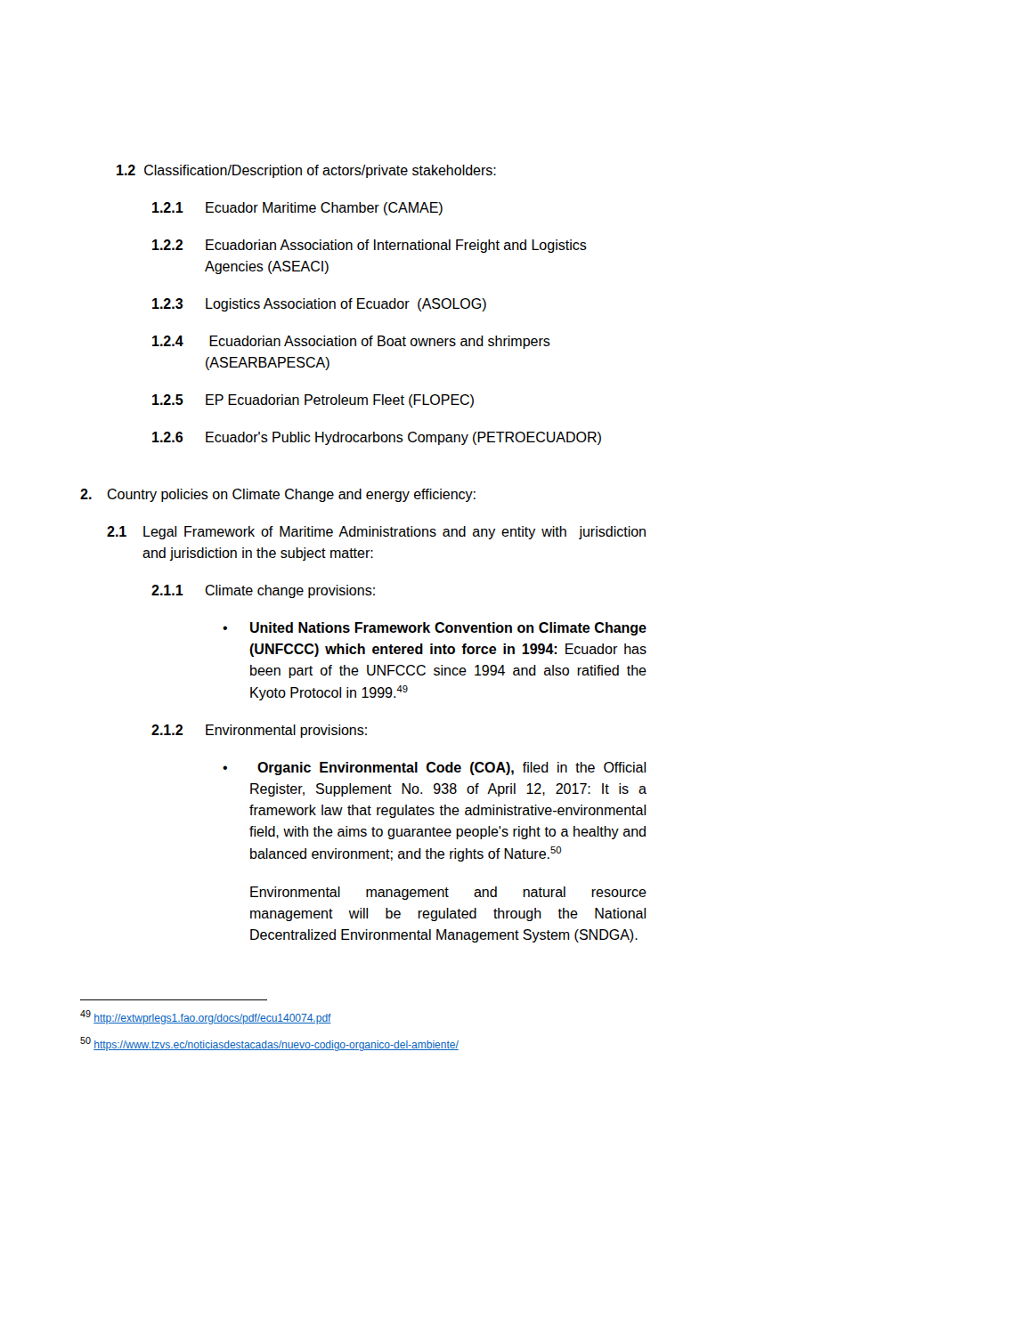1.2 Classification/Description of actors/private stakeholders:
1.2.1 Ecuador Maritime Chamber (CAMAE)
1.2.2 Ecuadorian Association of International Freight and Logistics Agencies (ASEACI)
1.2.3 Logistics Association of Ecuador (ASOLOG)
1.2.4 Ecuadorian Association of Boat owners and shrimpers (ASEARBAPESCA)
1.2.5 EP Ecuadorian Petroleum Fleet (FLOPEC)
1.2.6 Ecuador's Public Hydrocarbons Company (PETROECUADOR)
2. Country policies on Climate Change and energy efficiency:
2.1 Legal Framework of Maritime Administrations and any entity with jurisdiction and jurisdiction in the subject matter:
2.1.1 Climate change provisions:
• United Nations Framework Convention on Climate Change (UNFCCC) which entered into force in 1994: Ecuador has been part of the UNFCCC since 1994 and also ratified the Kyoto Protocol in 1999.49
2.1.2 Environmental provisions:
• Organic Environmental Code (COA), filed in the Official Register, Supplement No. 938 of April 12, 2017: It is a framework law that regulates the administrative-environmental field, with the aims to guarantee people's right to a healthy and balanced environment; and the rights of Nature.50
Environmental management and natural resource management will be regulated through the National Decentralized Environmental Management System (SNDGA).
49 http://extwprlegs1.fao.org/docs/pdf/ecu140074.pdf
50 https://www.tzvs.ec/noticiasdestacadas/nuevo-codigo-organico-del-ambiente/